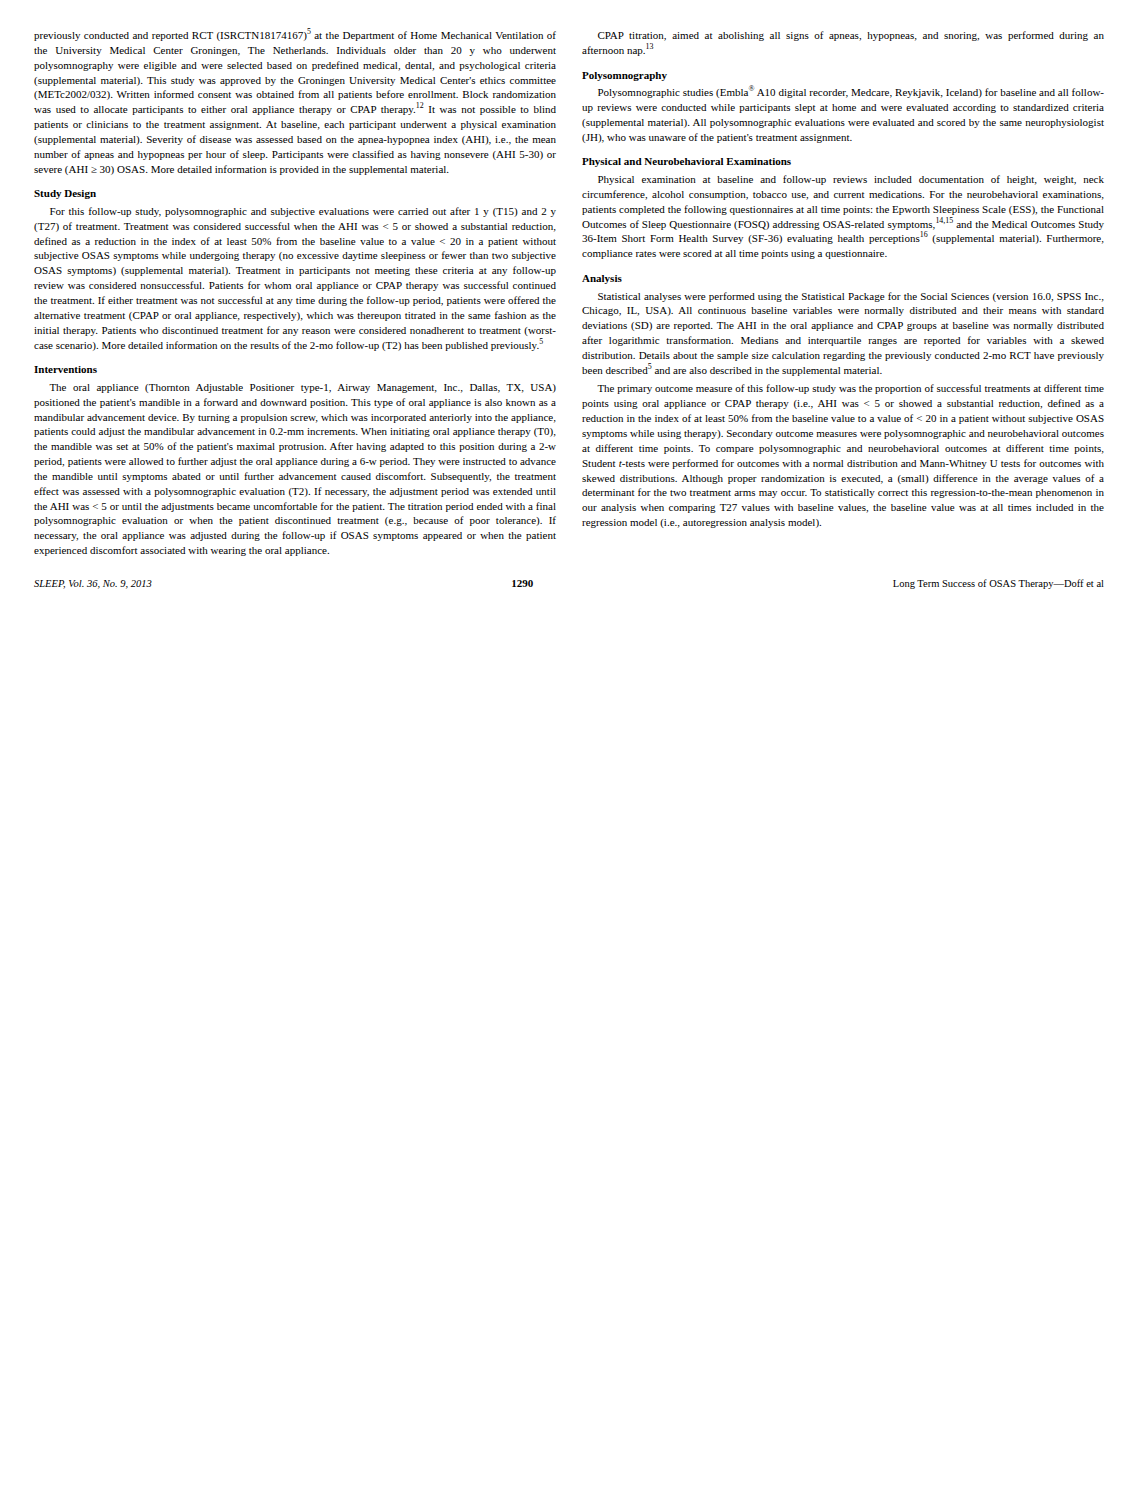previously conducted and reported RCT (ISRCTN18174167)5 at the Department of Home Mechanical Ventilation of the University Medical Center Groningen, The Netherlands. Individuals older than 20 y who underwent polysomnography were eligible and were selected based on predefined medical, dental, and psychological criteria (supplemental material). This study was approved by the Groningen University Medical Center's ethics committee (METc2002/032). Written informed consent was obtained from all patients before enrollment. Block randomization was used to allocate participants to either oral appliance therapy or CPAP therapy.12 It was not possible to blind patients or clinicians to the treatment assignment. At baseline, each participant underwent a physical examination (supplemental material). Severity of disease was assessed based on the apnea-hypopnea index (AHI), i.e., the mean number of apneas and hypopneas per hour of sleep. Participants were classified as having nonsevere (AHI 5-30) or severe (AHI ≥ 30) OSAS. More detailed information is provided in the supplemental material.
Study Design
For this follow-up study, polysomnographic and subjective evaluations were carried out after 1 y (T15) and 2 y (T27) of treatment. Treatment was considered successful when the AHI was < 5 or showed a substantial reduction, defined as a reduction in the index of at least 50% from the baseline value to a value < 20 in a patient without subjective OSAS symptoms while undergoing therapy (no excessive daytime sleepiness or fewer than two subjective OSAS symptoms) (supplemental material). Treatment in participants not meeting these criteria at any follow-up review was considered nonsuccessful. Patients for whom oral appliance or CPAP therapy was successful continued the treatment. If either treatment was not successful at any time during the follow-up period, patients were offered the alternative treatment (CPAP or oral appliance, respectively), which was thereupon titrated in the same fashion as the initial therapy. Patients who discontinued treatment for any reason were considered nonadherent to treatment (worst-case scenario). More detailed information on the results of the 2-mo follow-up (T2) has been published previously.5
Interventions
The oral appliance (Thornton Adjustable Positioner type-1, Airway Management, Inc., Dallas, TX, USA) positioned the patient's mandible in a forward and downward position. This type of oral appliance is also known as a mandibular advancement device. By turning a propulsion screw, which was incorporated anteriorly into the appliance, patients could adjust the mandibular advancement in 0.2-mm increments. When initiating oral appliance therapy (T0), the mandible was set at 50% of the patient's maximal protrusion. After having adapted to this position during a 2-w period, patients were allowed to further adjust the oral appliance during a 6-w period. They were instructed to advance the mandible until symptoms abated or until further advancement caused discomfort. Subsequently, the treatment effect was assessed with a polysomnographic evaluation (T2). If necessary, the adjustment period was extended until the AHI was < 5 or until the adjustments became uncomfortable for the patient. The titration period ended with a final polysomnographic evaluation or when the patient discontinued treatment (e.g., because of poor tolerance). If necessary, the oral appliance was adjusted during the follow-up if OSAS symptoms appeared or when the patient experienced discomfort associated with wearing the oral appliance.
CPAP titration, aimed at abolishing all signs of apneas, hypopneas, and snoring, was performed during an afternoon nap.13
Polysomnography
Polysomnographic studies (Embla® A10 digital recorder, Medcare, Reykjavik, Iceland) for baseline and all follow-up reviews were conducted while participants slept at home and were evaluated according to standardized criteria (supplemental material). All polysomnographic evaluations were evaluated and scored by the same neurophysiologist (JH), who was unaware of the patient's treatment assignment.
Physical and Neurobehavioral Examinations
Physical examination at baseline and follow-up reviews included documentation of height, weight, neck circumference, alcohol consumption, tobacco use, and current medications. For the neurobehavioral examinations, patients completed the following questionnaires at all time points: the Epworth Sleepiness Scale (ESS), the Functional Outcomes of Sleep Questionnaire (FOSQ) addressing OSAS-related symptoms,14,15 and the Medical Outcomes Study 36-Item Short Form Health Survey (SF-36) evaluating health perceptions16 (supplemental material). Furthermore, compliance rates were scored at all time points using a questionnaire.
Analysis
Statistical analyses were performed using the Statistical Package for the Social Sciences (version 16.0, SPSS Inc., Chicago, IL, USA). All continuous baseline variables were normally distributed and their means with standard deviations (SD) are reported. The AHI in the oral appliance and CPAP groups at baseline was normally distributed after logarithmic transformation. Medians and interquartile ranges are reported for variables with a skewed distribution. Details about the sample size calculation regarding the previously conducted 2-mo RCT have previously been described5 and are also described in the supplemental material.
The primary outcome measure of this follow-up study was the proportion of successful treatments at different time points using oral appliance or CPAP therapy (i.e., AHI was < 5 or showed a substantial reduction, defined as a reduction in the index of at least 50% from the baseline value to a value of < 20 in a patient without subjective OSAS symptoms while using therapy). Secondary outcome measures were polysomnographic and neurobehavioral outcomes at different time points. To compare polysomnographic and neurobehavioral outcomes at different time points, Student t-tests were performed for outcomes with a normal distribution and Mann-Whitney U tests for outcomes with skewed distributions. Although proper randomization is executed, a (small) difference in the average values of a determinant for the two treatment arms may occur. To statistically correct this regression-to-the-mean phenomenon in our analysis when comparing T27 values with baseline values, the baseline value was at all times included in the regression model (i.e., autoregression analysis model).
SLEEP, Vol. 36, No. 9, 2013
1290
Long Term Success of OSAS Therapy—Doff et al